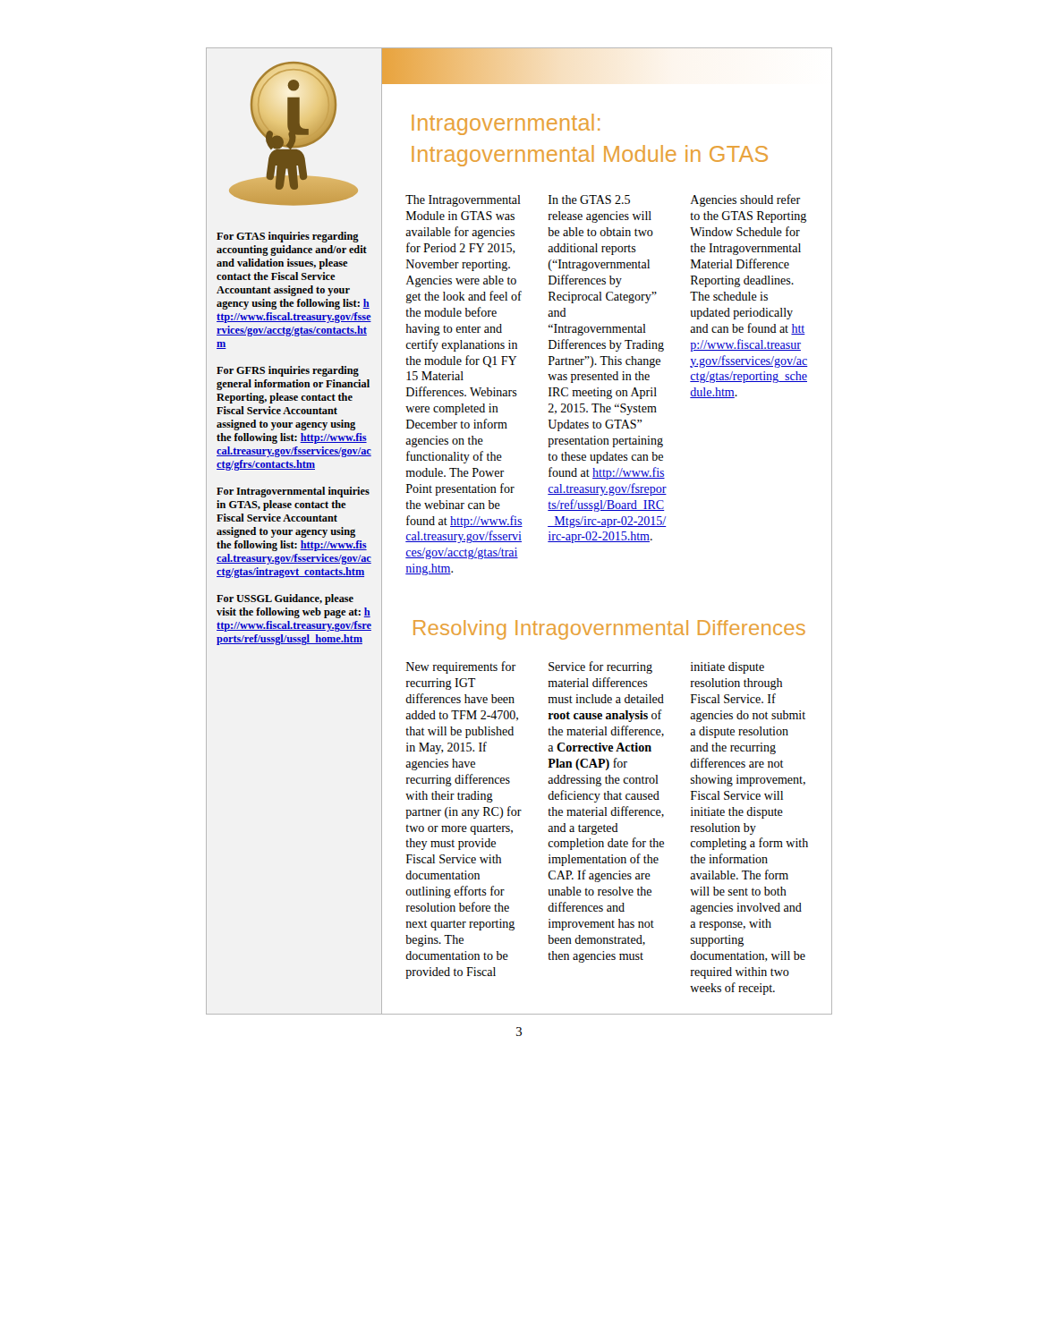For GTAS inquiries regarding accounting guidance and/or edit and validation issues, please contact the Fiscal Service Accountant assigned to your agency using the following list: http://www.fiscal.treasury.gov/fsservices/gov/acctg/gtas/contacts.htm
For GFRS inquiries regarding general information or Financial Reporting, please contact the Fiscal Service Accountant assigned to your agency using the following list: http://www.fiscal.treasury.gov/fsservices/gov/acctg/gfrs/contacts.htm
For Intragovernmental inquiries in GTAS, please contact the Fiscal Service Accountant assigned to your agency using the following list: http://www.fiscal.treasury.gov/fsservices/gov/acctg/gtas/intragovt_contacts.htm
For USSGL Guidance, please visit the following web page at: http://www.fiscal.treasury.gov/fsreports/ref/ussgl/ussgl_home.htm
Intragovernmental:
Intragovernmental Module in GTAS
The Intragovernmental Module in GTAS was available for agencies for Period 2 FY 2015, November reporting. Agencies were able to get the look and feel of the module before having to enter and certify explanations in the module for Q1 FY 15 Material Differences. Webinars were completed in December to inform agencies on the functionality of the module. The Power Point presentation for the webinar can be found at http://www.fiscal.treasury.gov/fsservices/gov/acctg/gtas/training.htm.
In the GTAS 2.5 release agencies will be able to obtain two additional reports (“Intragovernmental Differences by Reciprocal Category” and “Intragovernmental Differences by Trading Partner”). This change was presented in the IRC meeting on April 2, 2015. The “System Updates to GTAS” presentation pertaining to these updates can be found at http://www.fiscal.treasury.gov/fsreports/ref/ussgl/Board_IRC_Mtgs/irc-apr-02-2015/irc-apr-02-2015.htm.
Agencies should refer to the GTAS Reporting Window Schedule for the Intragovernmental Material Difference Reporting deadlines. The schedule is updated periodically and can be found at http://www.fiscal.treasury.gov/fsservices/gov/acctg/gtas/reporting_schedule.htm.
Resolving Intragovernmental Differences
New requirements for recurring IGT differences have been added to TFM 2-4700, that will be published in May, 2015. If agencies have recurring differences with their trading partner (in any RC) for two or more quarters, they must provide Fiscal Service with documentation outlining efforts for resolution before the next quarter reporting begins. The documentation to be provided to Fiscal
Service for recurring material differences must include a detailed root cause analysis of the material difference, a Corrective Action Plan (CAP) for addressing the control deficiency that caused the material difference, and a targeted completion date for the implementation of the CAP. If agencies are unable to resolve the differences and improvement has not been demonstrated, then agencies must
initiate dispute resolution through Fiscal Service. If agencies do not submit a dispute resolution and the recurring differences are not showing improvement, Fiscal Service will initiate the dispute resolution by completing a form with the information available. The form will be sent to both agencies involved and a response, with supporting documentation, will be required within two weeks of receipt.
3